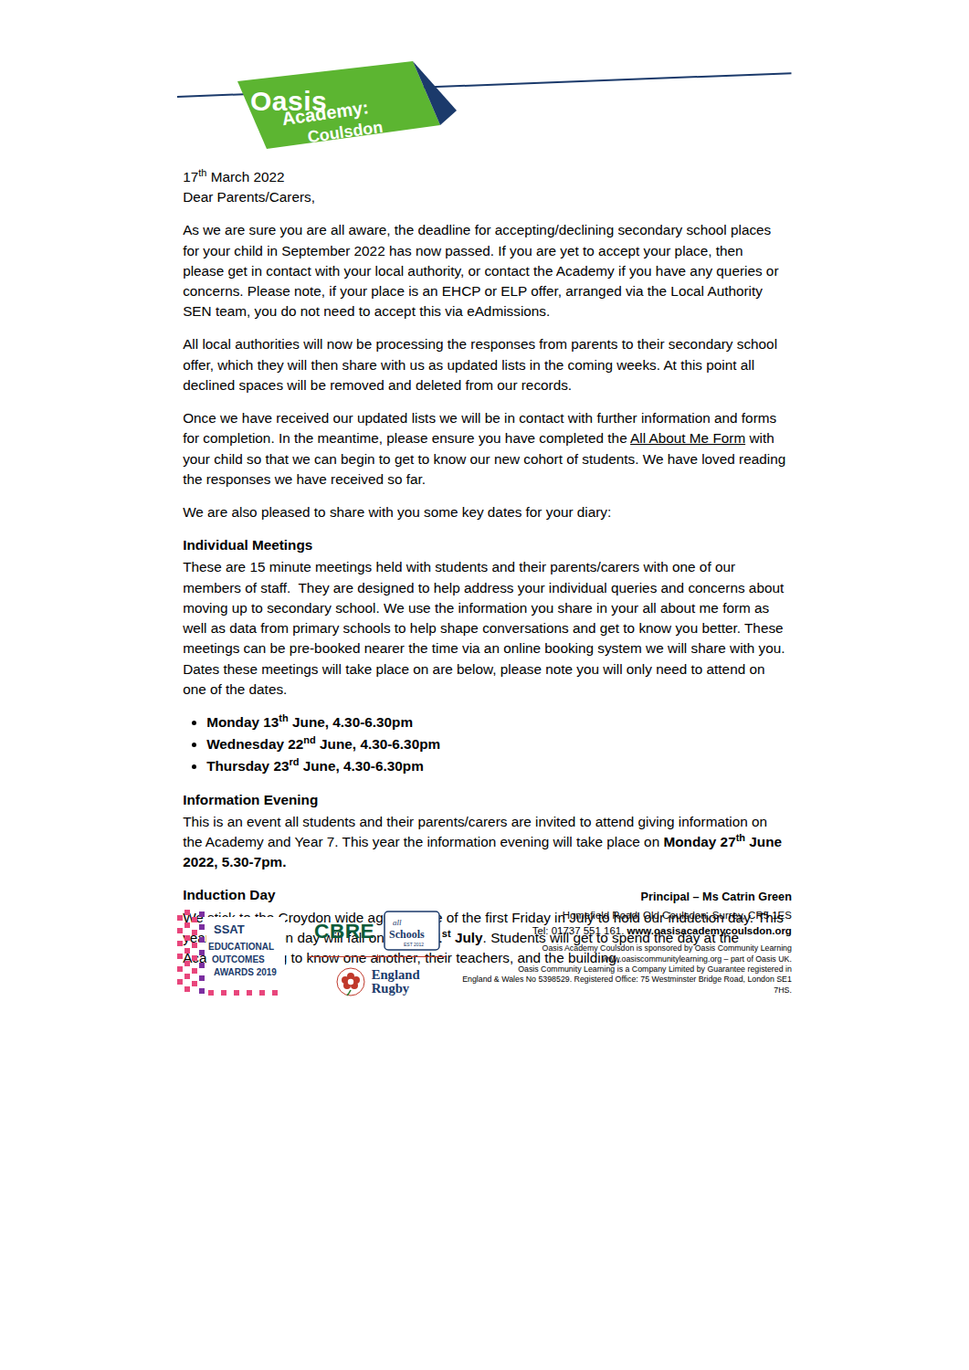Oasis Academy: Coulsdon
17th March 2022
Dear Parents/Carers,
As we are sure you are all aware, the deadline for accepting/declining secondary school places for your child in September 2022 has now passed. If you are yet to accept your place, then please get in contact with your local authority, or contact the Academy if you have any queries or concerns. Please note, if your place is an EHCP or ELP offer, arranged via the Local Authority SEN team, you do not need to accept this via eAdmissions.
All local authorities will now be processing the responses from parents to their secondary school offer, which they will then share with us as updated lists in the coming weeks. At this point all declined spaces will be removed and deleted from our records.
Once we have received our updated lists we will be in contact with further information and forms for completion. In the meantime, please ensure you have completed the All About Me Form with your child so that we can begin to get to know our new cohort of students. We have loved reading the responses we have received so far.
We are also pleased to share with you some key dates for your diary:
Individual Meetings
These are 15 minute meetings held with students and their parents/carers with one of our members of staff. They are designed to help address your individual queries and concerns about moving up to secondary school. We use the information you share in your all about me form as well as data from primary schools to help shape conversations and get to know you better. These meetings can be pre-booked nearer the time via an online booking system we will share with you. Dates these meetings will take place on are below, please note you will only need to attend on one of the dates.
Monday 13th June, 4.30-6.30pm
Wednesday 22nd June, 4.30-6.30pm
Thursday 23rd June, 4.30-6.30pm
Information Evening
This is an event all students and their parents/carers are invited to attend giving information on the Academy and Year 7. This year the information evening will take place on Monday 27th June 2022, 5.30-7pm.
Induction Day
We stick to the Croydon wide agreed date of the first Friday in July to hold our induction day. This year the induction day will fall on Friday 1st July. Students will get to spend the day at the Academy getting to know one another, their teachers, and the building.
SSAT EDUCATIONAL OUTCOMES AWARDS 2019
CBRE
all Schools EST 2012
England
Rugby
Principal – Ms Catrin Green
Homefield Road, Old Coulsdon, Surrey, CR5 1ES
Tel: 01737 551 161. www.oasisacademycoulsdon.org
Oasis Academy Coulsdon is sponsored by Oasis Community Learning
www.oasiscommunitylearning.org – part of Oasis UK.
Oasis Community Learning is a Company Limited by Guarantee registered in
England & Wales No 5398529. Registered Office: 75 Westminster Bridge Road, London SE1 7HS.